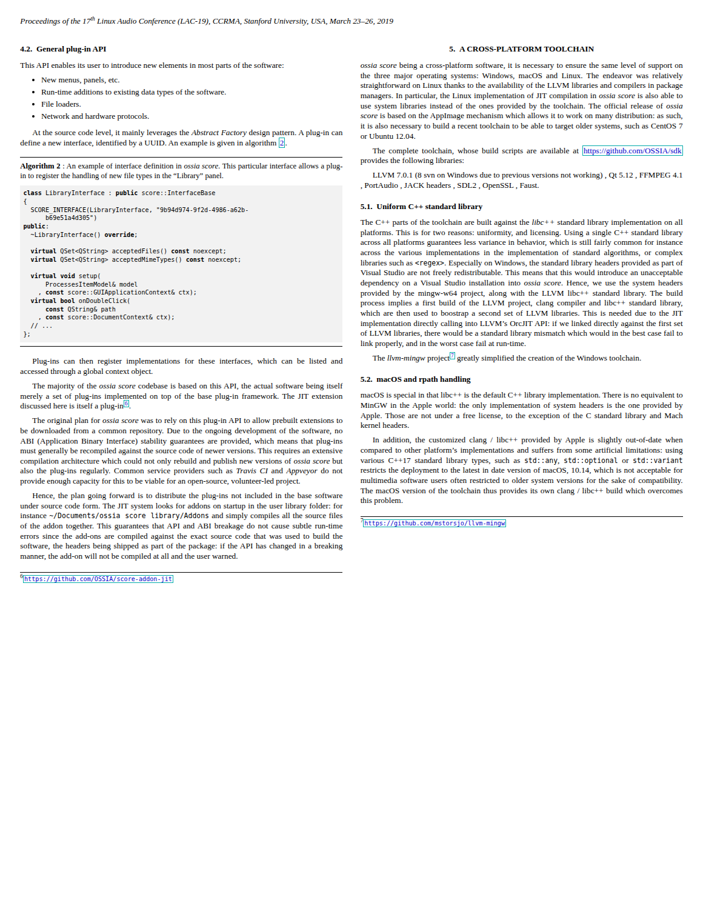Proceedings of the 17th Linux Audio Conference (LAC-19), CCRMA, Stanford University, USA, March 23–26, 2019
4.2. General plug-in API
This API enables its user to introduce new elements in most parts of the software:
New menus, panels, etc.
Run-time additions to existing data types of the software.
File loaders.
Network and hardware protocols.
At the source code level, it mainly leverages the Abstract Factory design pattern. A plug-in can define a new interface, identified by a UUID. An example is given in algorithm 2.
Algorithm 2 : An example of interface definition in ossia score. This particular interface allows a plug-in to register the handling of new file types in the “Library” panel.
class LibraryInterface : public score::InterfaceBase
{
  SCORE_INTERFACE(LibraryInterface, "9b94d974-9f2d-4986-a62b-
      b69e51a4d305")
public:
  ~LibraryInterface() override;

  virtual QSet<QString> acceptedFiles() const noexcept;
  virtual QSet<QString> acceptedMimeTypes() const noexcept;

  virtual void setup(
      ProcessesItemModel& model
    , const score::GUIApplicationContext& ctx);
  virtual bool onDoubleClick(
      const QString& path
    , const score::DocumentContext& ctx);
  // ...
};
Plug-ins can then register implementations for these interfaces, which can be listed and accessed through a global context object.
The majority of the ossia score codebase is based on this API, the actual software being itself merely a set of plug-ins implemented on top of the base plug-in framework. The JIT extension discussed here is itself a plug-in6.
The original plan for ossia score was to rely on this plug-in API to allow prebuilt extensions to be downloaded from a common repository. Due to the ongoing development of the software, no ABI (Application Binary Interface) stability guarantees are provided, which means that plug-ins must generally be recompiled against the source code of newer versions. This requires an extensive compilation architecture which could not only rebuild and publish new versions of ossia score but also the plug-ins regularly. Common service providers such as Travis CI and Appveyor do not provide enough capacity for this to be viable for an open-source, volunteer-led project.
Hence, the plan going forward is to distribute the plug-ins not included in the base software under source code form. The JIT system looks for addons on startup in the user library folder: for instance ~/Documents/ossia score library/Addons and simply compiles all the source files of the addon together. This guarantees that API and ABI breakage do not cause subtle run-time errors since the add-ons are compiled against the exact source code that was used to build the software, the headers being shipped as part of the package: if the API has changed in a breaking manner, the add-on will not be compiled at all and the user warned.
6https://github.com/OSSIA/score-addon-jit
5. A CROSS-PLATFORM TOOLCHAIN
ossia score being a cross-platform software, it is necessary to ensure the same level of support on the three major operating systems: Windows, macOS and Linux. The endeavor was relatively straightforward on Linux thanks to the availability of the LLVM libraries and compilers in package managers. In particular, the Linux implementation of JIT compilation in ossia score is also able to use system libraries instead of the ones provided by the toolchain. The official release of ossia score is based on the AppImage mechanism which allows it to work on many distribution: as such, it is also necessary to build a recent toolchain to be able to target older systems, such as CentOS 7 or Ubuntu 12.04.
The complete toolchain, whose build scripts are available at https://github.com/OSSIA/sdk provides the following libraries:
LLVM 7.0.1 (8 svn on Windows due to previous versions not working) , Qt 5.12 , FFMPEG 4.1 , PortAudio , JACK headers , SDL2 , OpenSSL , Faust.
5.1. Uniform C++ standard library
The C++ parts of the toolchain are built against the libc++ standard library implementation on all platforms. This is for two reasons: uniformity, and licensing. Using a single C++ standard library across all platforms guarantees less variance in behavior, which is still fairly common for instance across the various implementations in the implementation of standard algorithms, or complex libraries such as <regex>. Especially on Windows, the standard library headers provided as part of Visual Studio are not freely redistributable. This means that this would introduce an unacceptable dependency on a Visual Studio installation into ossia score. Hence, we use the system headers provided by the mingw-w64 project, along with the LLVM libc++ standard library. The build process implies a first build of the LLVM project, clang compiler and libc++ standard library, which are then used to boostrap a second set of LLVM libraries. This is needed due to the JIT implementation directly calling into LLVM’s OrcJIT API: if we linked directly against the first set of LLVM libraries, there would be a standard library mismatch which would in the best case fail to link properly, and in the worst case fail at run-time.
The llvm-mingw project7 greatly simplified the creation of the Windows toolchain.
5.2. macOS and rpath handling
macOS is special in that libc++ is the default C++ library implementation. There is no equivalent to MinGW in the Apple world: the only implementation of system headers is the one provided by Apple. Those are not under a free license, to the exception of the C standard library and Mach kernel headers.
In addition, the customized clang / libc++ provided by Apple is slightly out-of-date when compared to other platform’s implementations and suffers from some artificial limitations: using various C++17 standard library types, such as std::any, std::optional or std::variant restricts the deployment to the latest in date version of macOS, 10.14, which is not acceptable for multimedia software users often restricted to older system versions for the sake of compatibility. The macOS version of the toolchain thus provides its own clang / libc++ build which overcomes this problem.
7https://github.com/mstorsjo/llvm-mingw